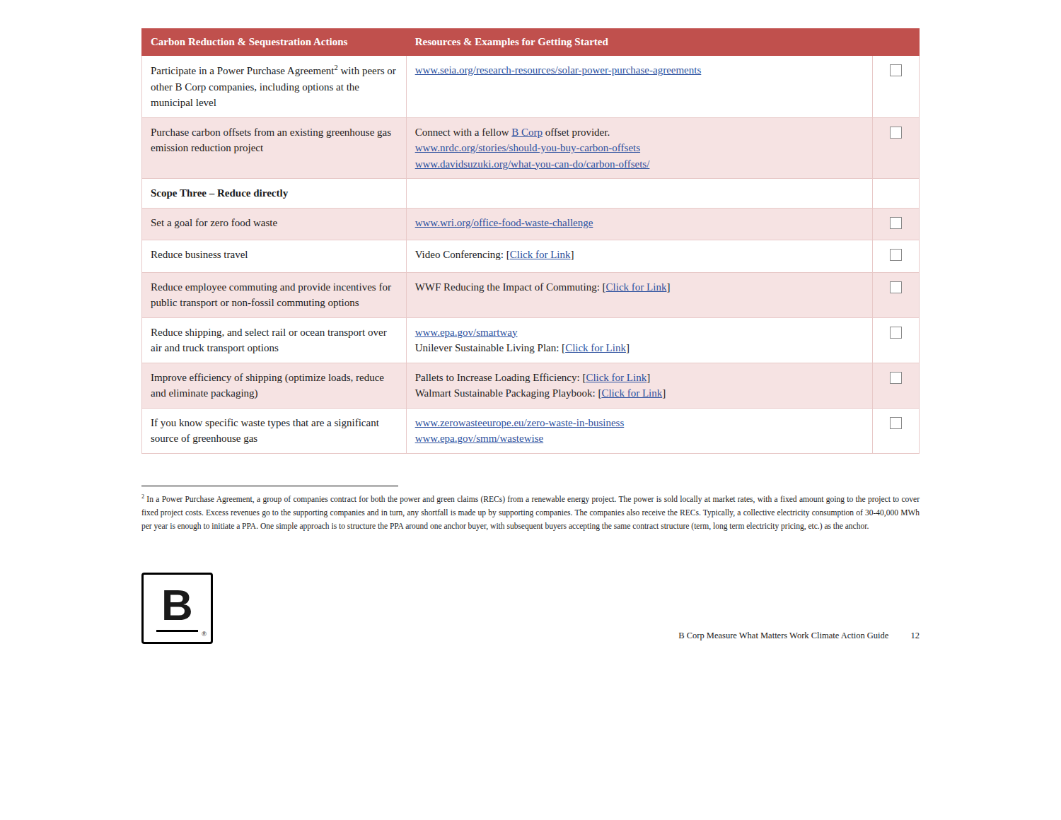| Carbon Reduction & Sequestration Actions | Resources & Examples for Getting Started | |
| --- | --- | --- |
| Participate in a Power Purchase Agreement 2 with peers or other B Corp companies, including options at the municipal level | www.seia.org/research-resources/solar-power-purchase-agreements | |
| Purchase carbon offsets from an existing greenhouse gas emission reduction project | Connect with a fellow B Corp offset provider. www.nrdc.org/stories/should-you-buy-carbon-offsets www.davidsuzuki.org/what-you-can-do/carbon-offsets/ | |
| Scope Three – Reduce directly | | |
| Set a goal for zero food waste | www.wri.org/office-food-waste-challenge | |
| Reduce business travel | Video Conferencing: [ Click for Link ] | |
| Reduce employee commuting and provide incentives for public transport or non-fossil commuting options | WWF Reducing the Impact of Commuting: [ Click for Link ] | |
| Reduce shipping, and select rail or ocean transport over air and truck transport options | www.epa.gov/smartway Unilever Sustainable Living Plan: [ Click for Link ] | |
| Improve efficiency of shipping (optimize loads, reduce and eliminate packaging) | Pallets to Increase Loading Efficiency: [ Click for Link ] Walmart Sustainable Packaging Playbook: [ Click for Link ] | |
| If you know specific waste types that are a significant source of greenhouse gas | www.zerowasteeurope.eu/zero-waste-in-business www.epa.gov/smm/wastewise | |
2 In a Power Purchase Agreement, a group of companies contract for both the power and green claims (RECs) from a renewable energy project. The power is sold locally at market rates, with a fixed amount going to the project to cover fixed project costs. Excess revenues go to the supporting companies and in turn, any shortfall is made up by supporting companies. The companies also receive the RECs. Typically, a collective electricity consumption of 30-40,000 MWh per year is enough to initiate a PPA. One simple approach is to structure the PPA around one anchor buyer, with subsequent buyers accepting the same contract structure (term, long term electricity pricing, etc.) as the anchor.
B ®
B Corp Measure What Matters Work Climate Action Guide 12